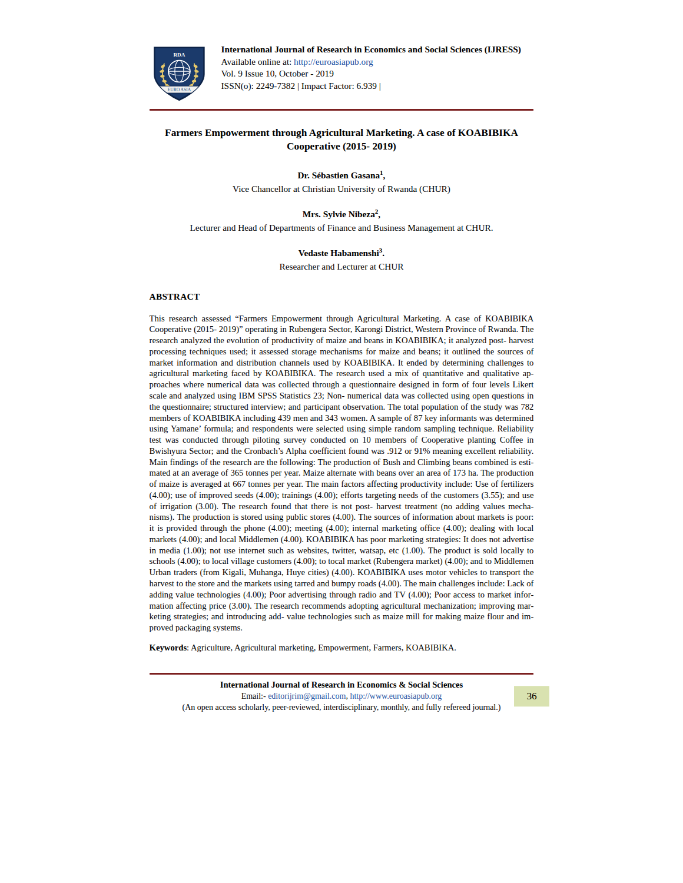EURO ASIA RDA
International Journal of Research in Economics and Social Sciences (IJRESS)
Available online at: http://euroasiapub.org
Vol. 9 Issue 10, October - 2019
ISSN(o): 2249-7382 | Impact Factor: 6.939 |
Farmers Empowerment through Agricultural Marketing. A case of KOABIBIKA
Cooperative (2015- 2019)
Dr. Sébastien Gasana1,
Vice Chancellor at Christian University of Rwanda (CHUR)
Mrs. Sylvie Nibeza2,
Lecturer and Head of Departments of Finance and Business Management at CHUR.
Vedaste Habamenshi3.
Researcher and Lecturer at CHUR
ABSTRACT
This research assessed “Farmers Empowerment through Agricultural Marketing. A case of KOABIBIKA Cooperative (2015- 2019)” operating in Rubengera Sector, Karongi District, Western Province of Rwanda. The research analyzed the evolution of productivity of maize and beans in KOABIBIKA; it analyzed post- harvest processing techniques used; it assessed storage mechanisms for maize and beans; it outlined the sources of market information and distribution channels used by KOABIBIKA. It ended by determining challenges to agricultural marketing faced by KOABIBIKA. The research used a mix of quantitative and qualitative approaches where numerical data was collected through a questionnaire designed in form of four levels Likert scale and analyzed using IBM SPSS Statistics 23; Non- numerical data was collected using open questions in the questionnaire; structured interview; and participant observation. The total population of the study was 782 members of KOABIBIKA including 439 men and 343 women. A sample of 87 key informants was determined using Yamane’ formula; and respondents were selected using simple random sampling technique. Reliability test was conducted through piloting survey conducted on 10 members of Cooperative planting Coffee in Bwishyura Sector; and the Cronbach’s Alpha coefficient found was .912 or 91% meaning excellent reliability. Main findings of the research are the following: The production of Bush and Climbing beans combined is estimated at an average of 365 tonnes per year. Maize alternate with beans over an area of 173 ha. The production of maize is averaged at 667 tonnes per year. The main factors affecting productivity include: Use of fertilizers (4.00); use of improved seeds (4.00); trainings (4.00); efforts targeting needs of the customers (3.55); and use of irrigation (3.00). The research found that there is not post- harvest treatment (no adding values mechanisms). The production is stored using public stores (4.00). The sources of information about markets is poor: it is provided through the phone (4.00); meeting (4.00); internal marketing office (4.00); dealing with local markets (4.00); and local Middlemen (4.00). KOABIBIKA has poor marketing strategies: It does not advertise in media (1.00); not use internet such as websites, twitter, watsap, etc (1.00). The product is sold locally to schools (4.00); to local village customers (4.00); to tocal market (Rubengera market) (4.00); and to Middlemen Urban traders (from Kigali, Muhanga, Huye cities) (4.00). KOABIBIKA uses motor vehicles to transport the harvest to the store and the markets using tarred and bumpy roads (4.00). The main challenges include: Lack of adding value technologies (4.00); Poor advertising through radio and TV (4.00); Poor access to market information affecting price (3.00). The research recommends adopting agricultural mechanization; improving marketing strategies; and introducing add- value technologies such as maize mill for making maize flour and improved packaging systems.
Keywords: Agriculture, Agricultural marketing, Empowerment, Farmers, KOABIBIKA.
36
International Journal of Research in Economics & Social Sciences
Email:- editorijrim@gmail.com, http://www.euroasiapub.org
(An open access scholarly, peer-reviewed, interdisciplinary, monthly, and fully refereed journal.)